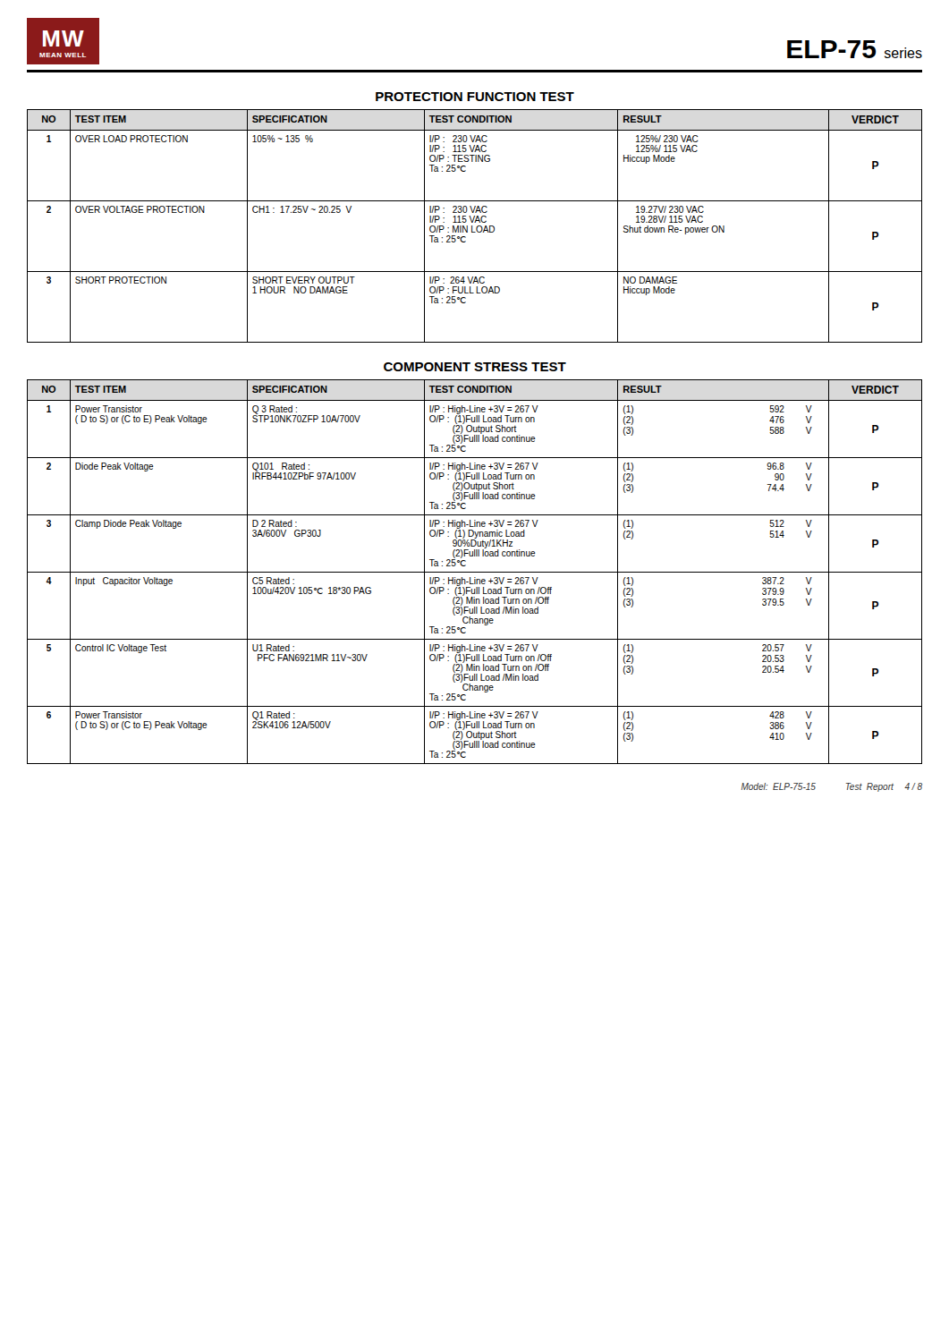MW
MEAN WELL
ELP-75 series
PROTECTION FUNCTION TEST
| NO | TEST ITEM | SPECIFICATION | TEST CONDITION | RESULT | VERDICT |
| --- | --- | --- | --- | --- | --- |
| 1 | OVER LOAD PROTECTION | 105% ~ 135 % | I/P : 230 VAC I/P : 115 VAC O/P : TESTING Ta : 25℃ | 125%/ 230 VAC 125%/ 115 VAC Hiccup Mode | P |
| 2 | OVER VOLTAGE PROTECTION | CH1 : 17.25V ~ 20.25 V | I/P : 230 VAC I/P : 115 VAC O/P : MIN LOAD Ta : 25℃ | 19.27V/ 230 VAC 19.28V/ 115 VAC Shut down Re- power ON | P |
| 3 | SHORT PROTECTION | SHORT EVERY OUTPUT 1 HOUR NO DAMAGE | I/P : 264 VAC O/P : FULL LOAD Ta : 25℃ | NO DAMAGE Hiccup Mode | P |
COMPONENT STRESS TEST
| NO | TEST ITEM | SPECIFICATION | TEST CONDITION | RESULT | VERDICT |
| --- | --- | --- | --- | --- | --- |
| 1 | Power Transistor ( D to S) or (C to E) Peak Voltage | Q 3 Rated : STP10NK70ZFP 10A/700V | I/P : High-Line +3V = 267 V O/P : (1)Full Load Turn on (2) Output Short (3)Fulll load continue Ta : 25℃ | (1) 592 V (2) 476 V (3) 588 V | P |
| 2 | Diode Peak Voltage | Q101 Rated : IRFB4410ZPbF 97A/100V | I/P : High-Line +3V = 267 V O/P : (1)Full Load Turn on (2)Output Short (3)Fulll load continue Ta : 25℃ | (1) 96.8 V (2) 90 V (3) 74.4 V | P |
| 3 | Clamp Diode Peak Voltage | D 2 Rated : 3A/600V GP30J | I/P : High-Line +3V = 267 V O/P : (1) Dynamic Load 90%Duty/1KHz (2)Fulll load continue Ta : 25℃ | (1) 512 V (2) 514 V | P |
| 4 | Input Capacitor Voltage | C5 Rated : 100u/420V 105℃ 18*30 PAG | I/P : High-Line +3V = 267 V O/P : (1)Full Load Turn on /Off (2) Min load Turn on /Off (3)Full Load /Min load Change Ta : 25℃ | (1) 387.2 V (2) 379.9 V (3) 379.5 V | P |
| 5 | Control IC Voltage Test | U1 Rated : PFC FAN6921MR 11V~30V | I/P : High-Line +3V = 267 V O/P : (1)Full Load Turn on /Off (2) Min load Turn on /Off (3)Full Load /Min load Change Ta : 25℃ | (1) 20.57 V (2) 20.53 V (3) 20.54 V | P |
| 6 | Power Transistor ( D to S) or (C to E) Peak Voltage | Q1 Rated : 2SK4106 12A/500V | I/P : High-Line +3V = 267 V O/P : (1)Full Load Turn on (2) Output Short (3)Fulll load continue Ta : 25℃ | (1) 428 V (2) 386 V (3) 410 V | P |
Model: ELP-75-15 Test Report 4 / 8